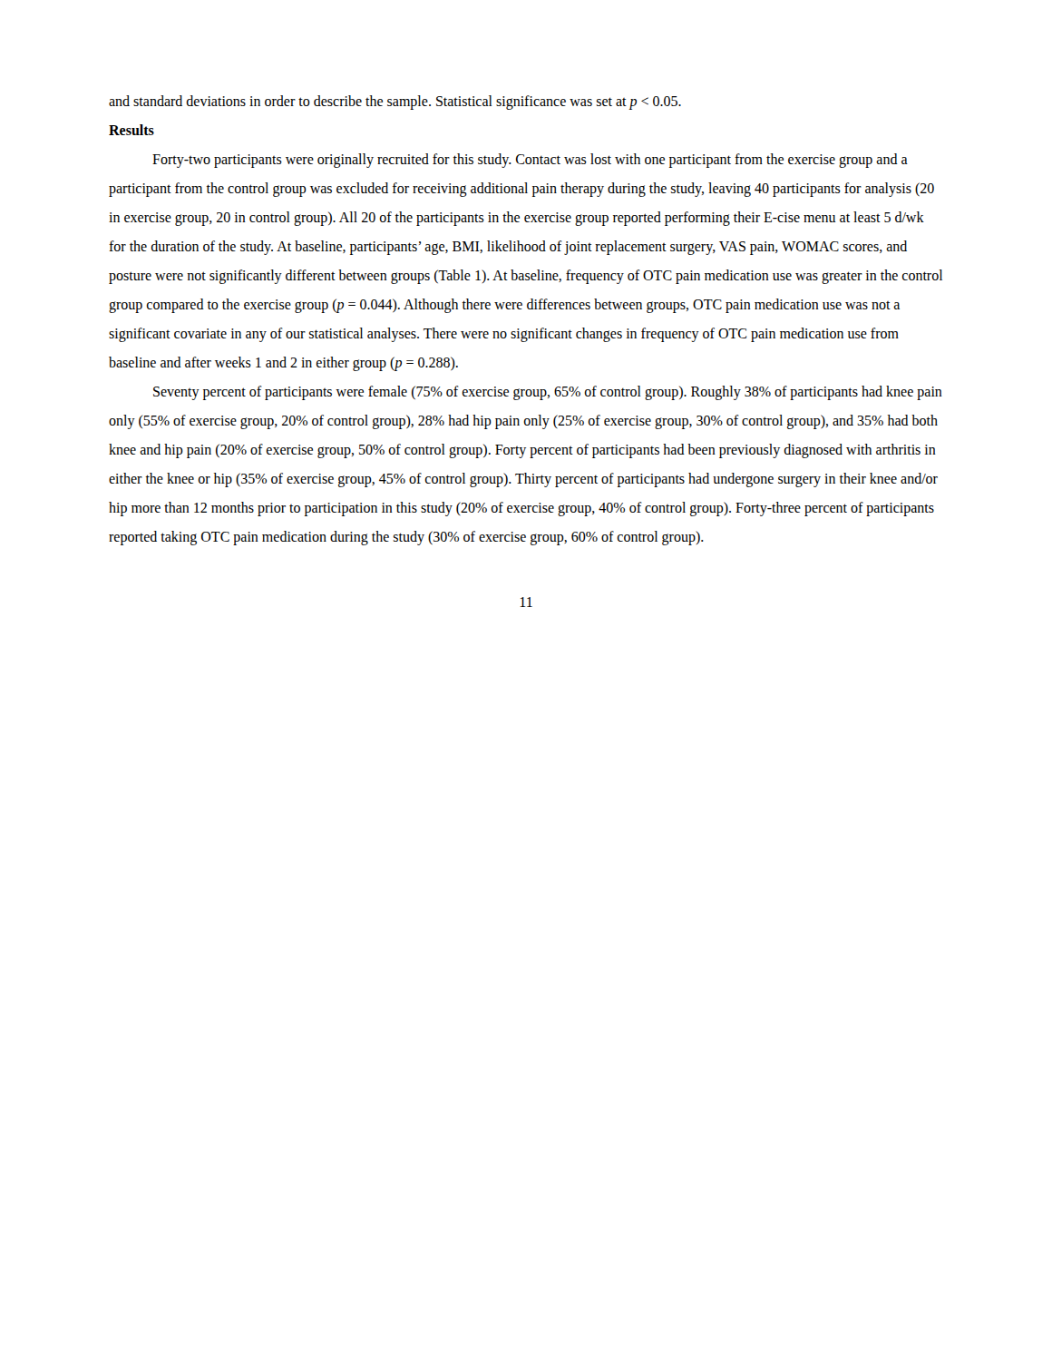and standard deviations in order to describe the sample. Statistical significance was set at p < 0.05.
Results
Forty-two participants were originally recruited for this study. Contact was lost with one participant from the exercise group and a participant from the control group was excluded for receiving additional pain therapy during the study, leaving 40 participants for analysis (20 in exercise group, 20 in control group). All 20 of the participants in the exercise group reported performing their E-cise menu at least 5 d/wk for the duration of the study. At baseline, participants’ age, BMI, likelihood of joint replacement surgery, VAS pain, WOMAC scores, and posture were not significantly different between groups (Table 1). At baseline, frequency of OTC pain medication use was greater in the control group compared to the exercise group (p = 0.044). Although there were differences between groups, OTC pain medication use was not a significant covariate in any of our statistical analyses. There were no significant changes in frequency of OTC pain medication use from baseline and after weeks 1 and 2 in either group (p = 0.288).
Seventy percent of participants were female (75% of exercise group, 65% of control group). Roughly 38% of participants had knee pain only (55% of exercise group, 20% of control group), 28% had hip pain only (25% of exercise group, 30% of control group), and 35% had both knee and hip pain (20% of exercise group, 50% of control group). Forty percent of participants had been previously diagnosed with arthritis in either the knee or hip (35% of exercise group, 45% of control group). Thirty percent of participants had undergone surgery in their knee and/or hip more than 12 months prior to participation in this study (20% of exercise group, 40% of control group). Forty-three percent of participants reported taking OTC pain medication during the study (30% of exercise group, 60% of control group).
11